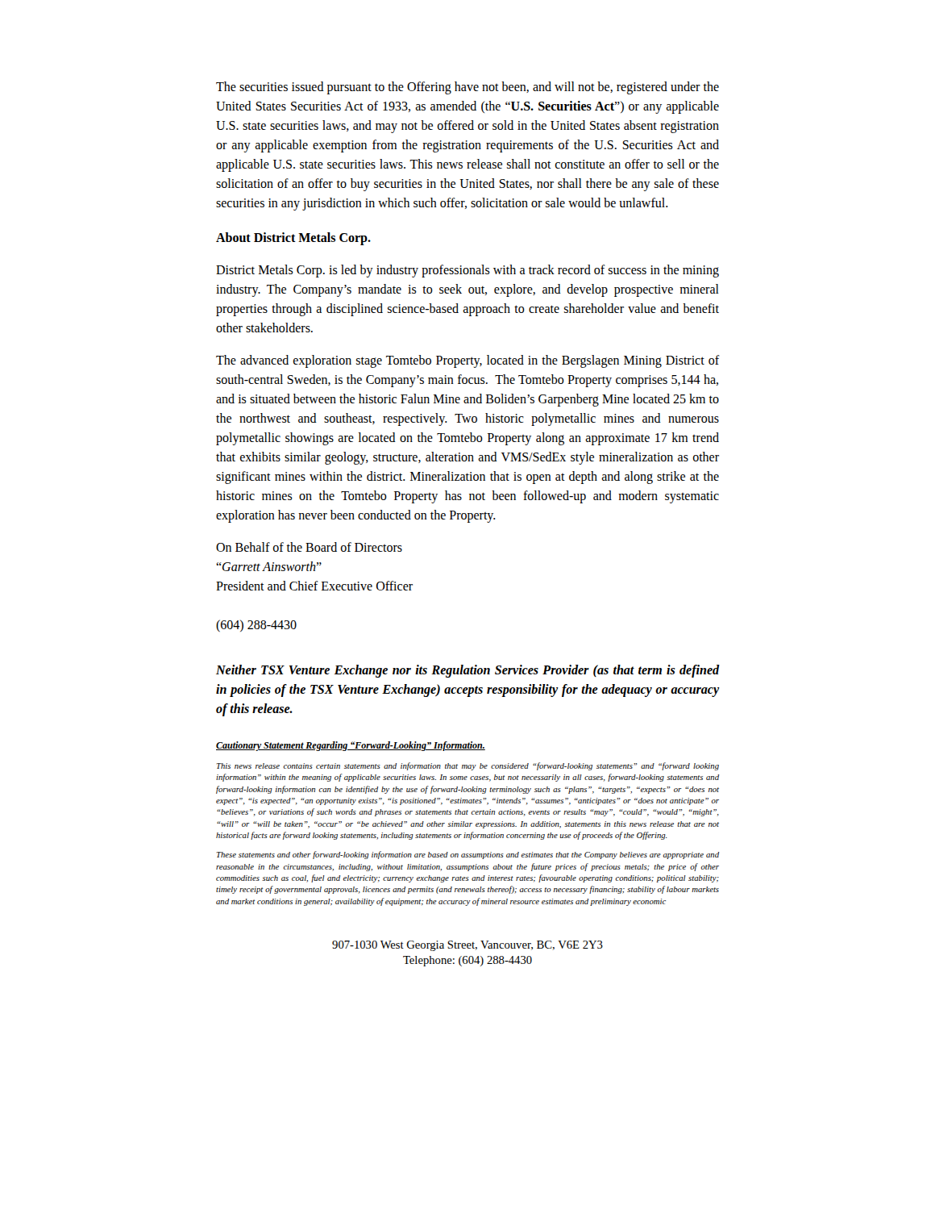The securities issued pursuant to the Offering have not been, and will not be, registered under the United States Securities Act of 1933, as amended (the “U.S. Securities Act”) or any applicable U.S. state securities laws, and may not be offered or sold in the United States absent registration or any applicable exemption from the registration requirements of the U.S. Securities Act and applicable U.S. state securities laws. This news release shall not constitute an offer to sell or the solicitation of an offer to buy securities in the United States, nor shall there be any sale of these securities in any jurisdiction in which such offer, solicitation or sale would be unlawful.
About District Metals Corp.
District Metals Corp. is led by industry professionals with a track record of success in the mining industry. The Company’s mandate is to seek out, explore, and develop prospective mineral properties through a disciplined science-based approach to create shareholder value and benefit other stakeholders.
The advanced exploration stage Tomtebo Property, located in the Bergslagen Mining District of south-central Sweden, is the Company’s main focus. The Tomtebo Property comprises 5,144 ha, and is situated between the historic Falun Mine and Boliden’s Garpenberg Mine located 25 km to the northwest and southeast, respectively. Two historic polymetallic mines and numerous polymetallic showings are located on the Tomtebo Property along an approximate 17 km trend that exhibits similar geology, structure, alteration and VMS/SedEx style mineralization as other significant mines within the district. Mineralization that is open at depth and along strike at the historic mines on the Tomtebo Property has not been followed-up and modern systematic exploration has never been conducted on the Property.
On Behalf of the Board of Directors
“Garrett Ainsworth”
President and Chief Executive Officer
(604) 288-4430
Neither TSX Venture Exchange nor its Regulation Services Provider (as that term is defined in policies of the TSX Venture Exchange) accepts responsibility for the adequacy or accuracy of this release.
Cautionary Statement Regarding “Forward-Looking” Information.
This news release contains certain statements and information that may be considered “forward-looking statements” and “forward looking information” within the meaning of applicable securities laws. In some cases, but not necessarily in all cases, forward-looking statements and forward-looking information can be identified by the use of forward-looking terminology such as “plans”, “targets”, “expects” or “does not expect”, “is expected”, “an opportunity exists”, “is positioned”, “estimates”, “intends”, “assumes”, “anticipates” or “does not anticipate” or “believes”, or variations of such words and phrases or statements that certain actions, events or results “may”, “could”, “would”, “might”, “will” or “will be taken”, “occur” or “be achieved” and other similar expressions. In addition, statements in this news release that are not historical facts are forward looking statements, including statements or information concerning the use of proceeds of the Offering.
These statements and other forward-looking information are based on assumptions and estimates that the Company believes are appropriate and reasonable in the circumstances, including, without limitation, assumptions about the future prices of precious metals; the price of other commodities such as coal, fuel and electricity; currency exchange rates and interest rates; favourable operating conditions; political stability; timely receipt of governmental approvals, licences and permits (and renewals thereof); access to necessary financing; stability of labour markets and market conditions in general; availability of equipment; the accuracy of mineral resource estimates and preliminary economic
907-1030 West Georgia Street, Vancouver, BC, V6E 2Y3
Telephone: (604) 288-4430